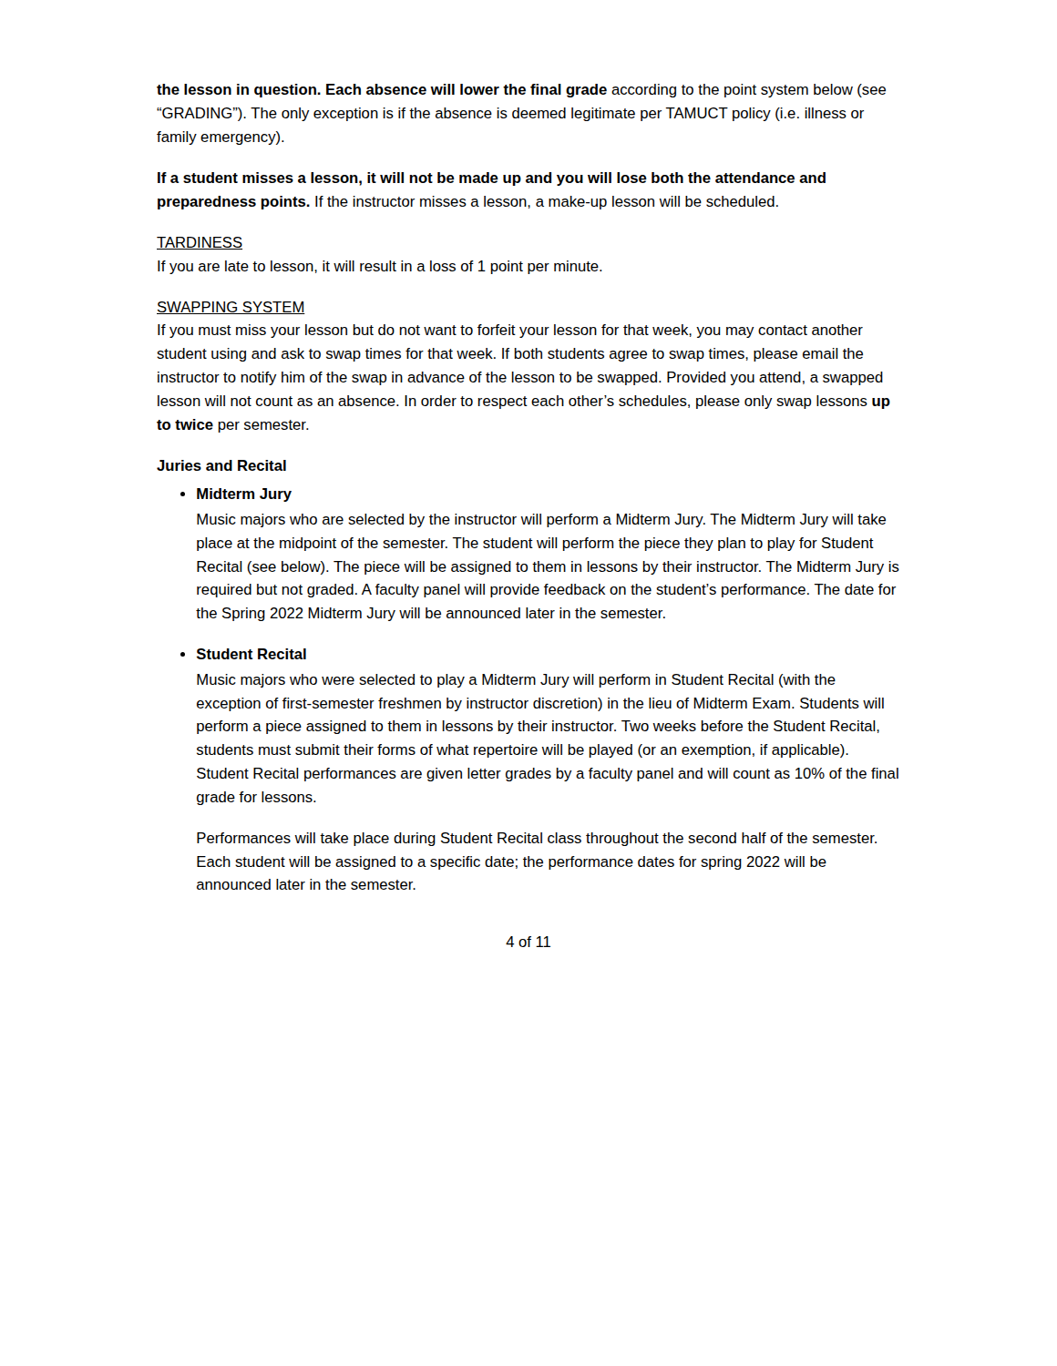the lesson in question. Each absence will lower the final grade according to the point system below (see “GRADING”). The only exception is if the absence is deemed legitimate per TAMUCT policy (i.e. illness or family emergency).
If a student misses a lesson, it will not be made up and you will lose both the attendance and preparedness points. If the instructor misses a lesson, a make-up lesson will be scheduled.
TARDINESS
If you are late to lesson, it will result in a loss of 1 point per minute.
SWAPPING SYSTEM
If you must miss your lesson but do not want to forfeit your lesson for that week, you may contact another student using and ask to swap times for that week. If both students agree to swap times, please email the instructor to notify him of the swap in advance of the lesson to be swapped. Provided you attend, a swapped lesson will not count as an absence. In order to respect each other’s schedules, please only swap lessons up to twice per semester.
Juries and Recital
Midterm Jury
Music majors who are selected by the instructor will perform a Midterm Jury. The Midterm Jury will take place at the midpoint of the semester. The student will perform the piece they plan to play for Student Recital (see below). The piece will be assigned to them in lessons by their instructor. The Midterm Jury is required but not graded. A faculty panel will provide feedback on the student’s performance. The date for the Spring 2022 Midterm Jury will be announced later in the semester.
Student Recital
Music majors who were selected to play a Midterm Jury will perform in Student Recital (with the exception of first-semester freshmen by instructor discretion) in the lieu of Midterm Exam. Students will perform a piece assigned to them in lessons by their instructor. Two weeks before the Student Recital, students must submit their forms of what repertoire will be played (or an exemption, if applicable). Student Recital performances are given letter grades by a faculty panel and will count as 10% of the final grade for lessons.
Performances will take place during Student Recital class throughout the second half of the semester. Each student will be assigned to a specific date; the performance dates for spring 2022 will be announced later in the semester.
4 of 11